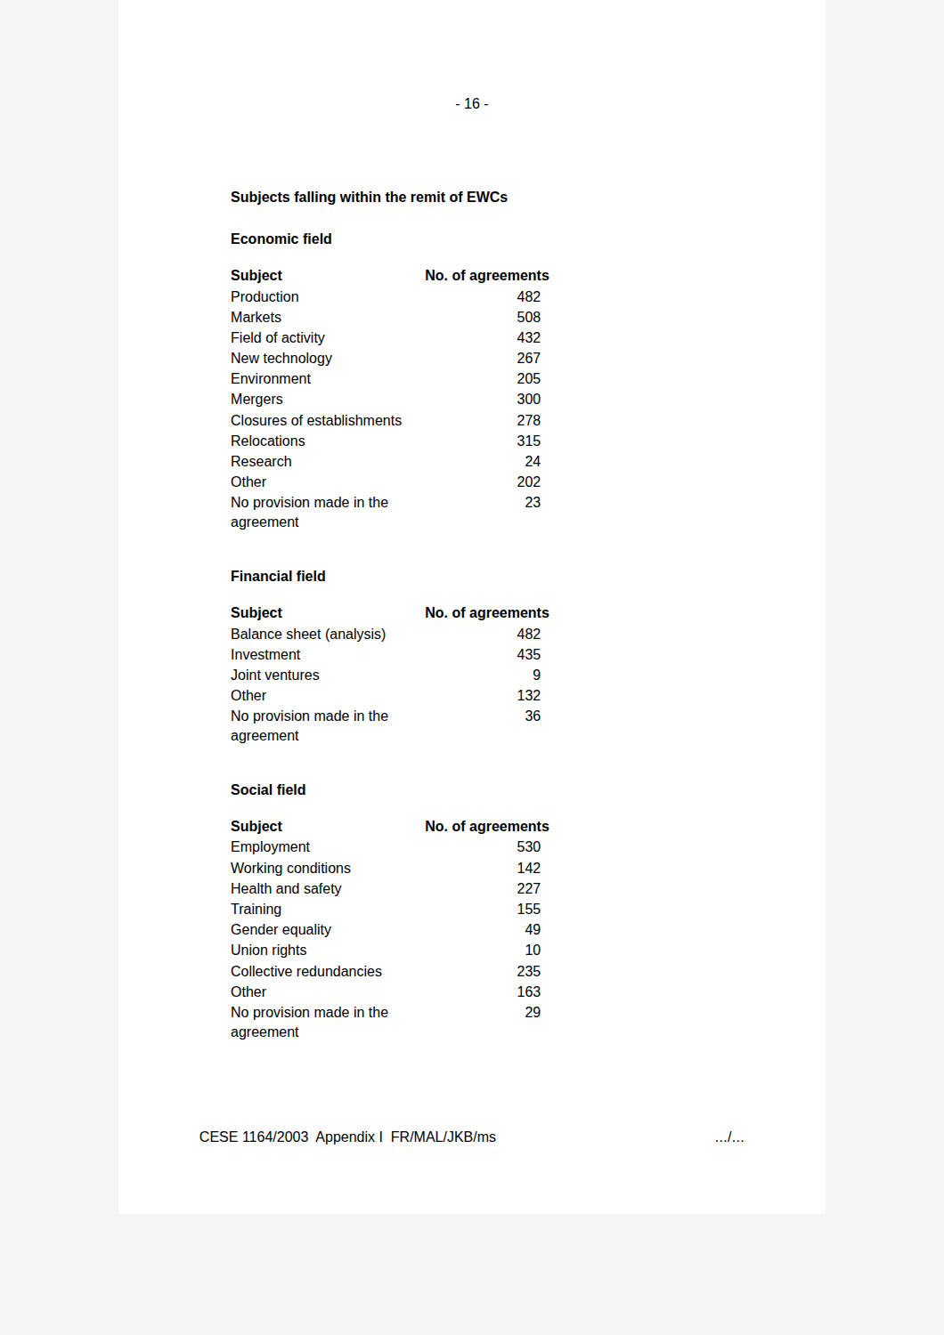- 16 -
Subjects falling within the remit of EWCs
Economic field
| Subject | No. of agreements |
| --- | --- |
| Production | 482 |
| Markets | 508 |
| Field of activity | 432 |
| New technology | 267 |
| Environment | 205 |
| Mergers | 300 |
| Closures of establishments | 278 |
| Relocations | 315 |
| Research | 24 |
| Other | 202 |
| No provision made in the agreement | 23 |
Financial field
| Subject | No. of agreements |
| --- | --- |
| Balance sheet (analysis) | 482 |
| Investment | 435 |
| Joint ventures | 9 |
| Other | 132 |
| No provision made in the agreement | 36 |
Social field
| Subject | No. of agreements |
| --- | --- |
| Employment | 530 |
| Working conditions | 142 |
| Health and safety | 227 |
| Training | 155 |
| Gender equality | 49 |
| Union rights | 10 |
| Collective redundancies | 235 |
| Other | 163 |
| No provision made in the agreement | 29 |
CESE 1164/2003 Appendix I FR/MAL/JKB/ms .../...